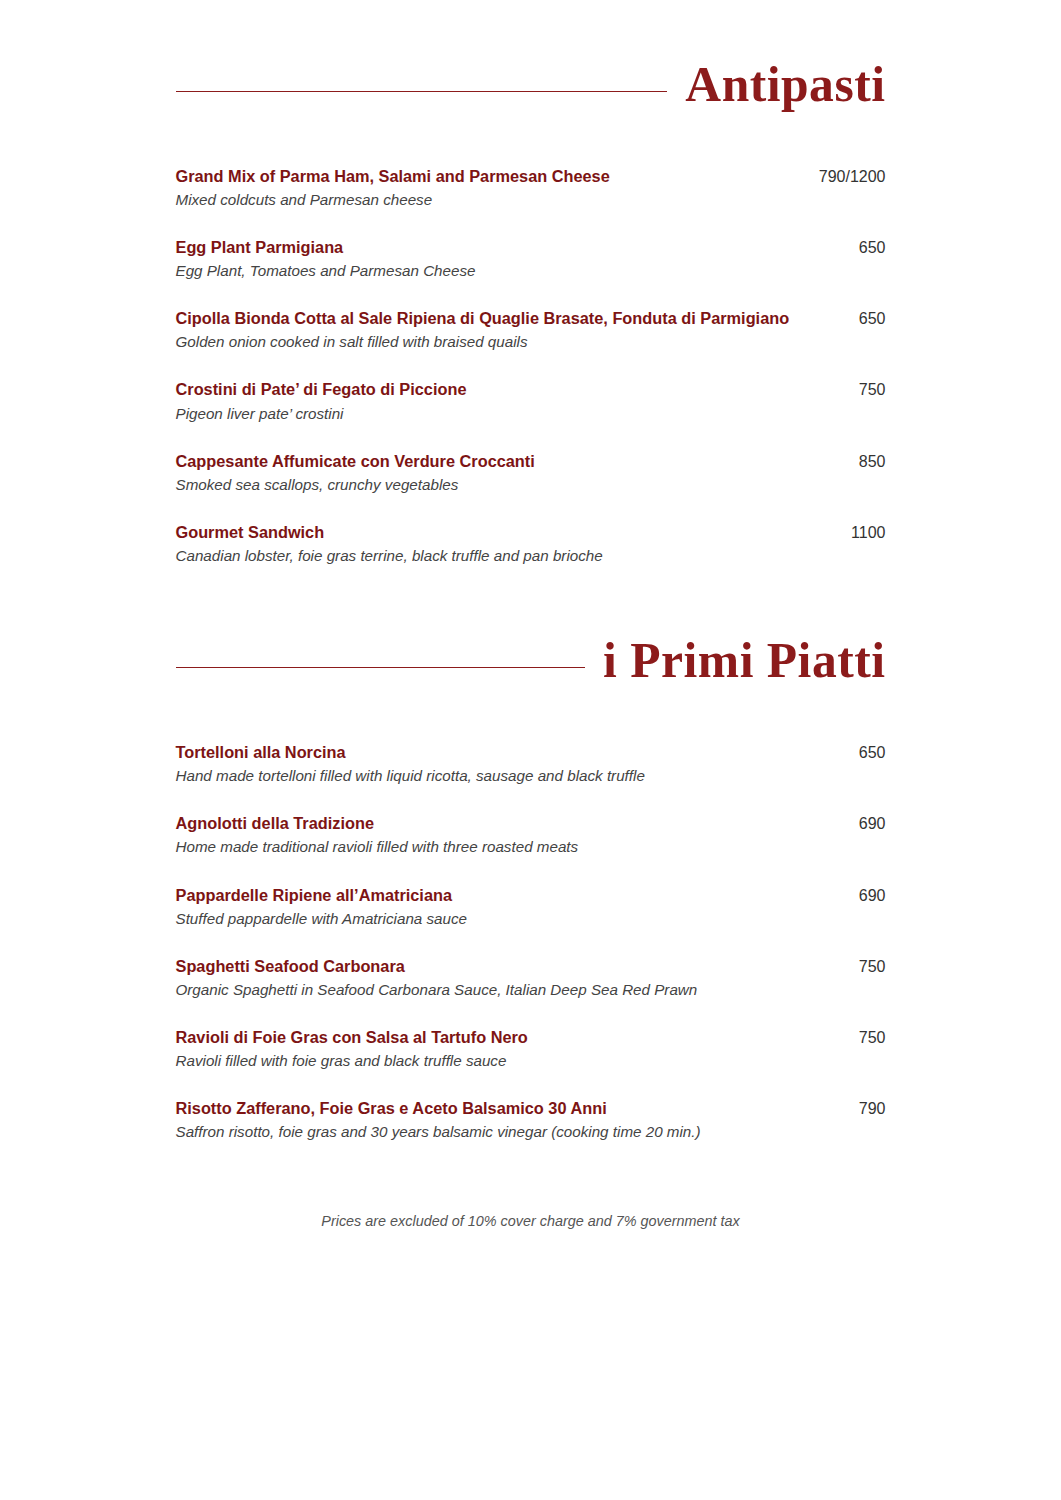Antipasti
Grand Mix of Parma Ham, Salami and Parmesan Cheese 790/1200
Mixed coldcuts and Parmesan cheese
Egg Plant Parmigiana 650
Egg Plant, Tomatoes and Parmesan Cheese
Cipolla Bionda Cotta al Sale Ripiena di Quaglie Brasate, Fonduta di Parmigiano 650
Golden onion cooked in salt filled with braised quails
Crostini di Pate’ di Fegato di Piccione 750
Pigeon liver pate’ crostini
Cappesante Affumicate con Verdure Croccanti 850
Smoked sea scallops, crunchy vegetables
Gourmet Sandwich 1100
Canadian lobster, foie gras terrine, black truffle and pan brioche
i Primi Piatti
Tortelloni alla Norcina 650
Hand made tortelloni filled with liquid ricotta, sausage and black truffle
Agnolotti della Tradizione 690
Home made traditional ravioli filled with three roasted meats
Pappardelle Ripiene all’Amatriciana 690
Stuffed pappardelle with Amatriciana sauce
Spaghetti Seafood Carbonara 750
Organic Spaghetti in Seafood Carbonara Sauce, Italian Deep Sea Red Prawn
Ravioli di Foie Gras con Salsa al Tartufo Nero 750
Ravioli filled with foie gras and black truffle sauce
Risotto Zafferano, Foie Gras e Aceto Balsamico 30 Anni 790
Saffron risotto, foie gras and 30 years balsamic vinegar (cooking time 20 min.)
Prices are excluded of 10% cover charge and 7% government tax